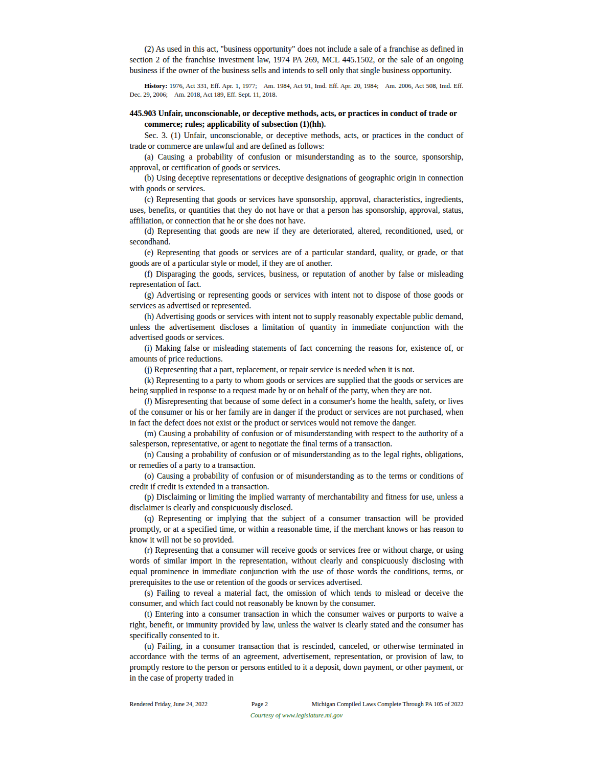(2) As used in this act, "business opportunity" does not include a sale of a franchise as defined in section 2 of the franchise investment law, 1974 PA 269, MCL 445.1502, or the sale of an ongoing business if the owner of the business sells and intends to sell only that single business opportunity.
History: 1976, Act 331, Eff. Apr. 1, 1977; Am. 1984, Act 91, Imd. Eff. Apr. 20, 1984; Am. 2006, Act 508, Imd. Eff. Dec. 29, 2006; Am. 2018, Act 189, Eff. Sept. 11, 2018.
445.903 Unfair, unconscionable, or deceptive methods, acts, or practices in conduct of trade or commerce; rules; applicability of subsection (1)(hh).
Sec. 3. (1) Unfair, unconscionable, or deceptive methods, acts, or practices in the conduct of trade or commerce are unlawful and are defined as follows:
(a) Causing a probability of confusion or misunderstanding as to the source, sponsorship, approval, or certification of goods or services.
(b) Using deceptive representations or deceptive designations of geographic origin in connection with goods or services.
(c) Representing that goods or services have sponsorship, approval, characteristics, ingredients, uses, benefits, or quantities that they do not have or that a person has sponsorship, approval, status, affiliation, or connection that he or she does not have.
(d) Representing that goods are new if they are deteriorated, altered, reconditioned, used, or secondhand.
(e) Representing that goods or services are of a particular standard, quality, or grade, or that goods are of a particular style or model, if they are of another.
(f) Disparaging the goods, services, business, or reputation of another by false or misleading representation of fact.
(g) Advertising or representing goods or services with intent not to dispose of those goods or services as advertised or represented.
(h) Advertising goods or services with intent not to supply reasonably expectable public demand, unless the advertisement discloses a limitation of quantity in immediate conjunction with the advertised goods or services.
(i) Making false or misleading statements of fact concerning the reasons for, existence of, or amounts of price reductions.
(j) Representing that a part, replacement, or repair service is needed when it is not.
(k) Representing to a party to whom goods or services are supplied that the goods or services are being supplied in response to a request made by or on behalf of the party, when they are not.
(l) Misrepresenting that because of some defect in a consumer's home the health, safety, or lives of the consumer or his or her family are in danger if the product or services are not purchased, when in fact the defect does not exist or the product or services would not remove the danger.
(m) Causing a probability of confusion or of misunderstanding with respect to the authority of a salesperson, representative, or agent to negotiate the final terms of a transaction.
(n) Causing a probability of confusion or of misunderstanding as to the legal rights, obligations, or remedies of a party to a transaction.
(o) Causing a probability of confusion or of misunderstanding as to the terms or conditions of credit if credit is extended in a transaction.
(p) Disclaiming or limiting the implied warranty of merchantability and fitness for use, unless a disclaimer is clearly and conspicuously disclosed.
(q) Representing or implying that the subject of a consumer transaction will be provided promptly, or at a specified time, or within a reasonable time, if the merchant knows or has reason to know it will not be so provided.
(r) Representing that a consumer will receive goods or services free or without charge, or using words of similar import in the representation, without clearly and conspicuously disclosing with equal prominence in immediate conjunction with the use of those words the conditions, terms, or prerequisites to the use or retention of the goods or services advertised.
(s) Failing to reveal a material fact, the omission of which tends to mislead or deceive the consumer, and which fact could not reasonably be known by the consumer.
(t) Entering into a consumer transaction in which the consumer waives or purports to waive a right, benefit, or immunity provided by law, unless the waiver is clearly stated and the consumer has specifically consented to it.
(u) Failing, in a consumer transaction that is rescinded, canceled, or otherwise terminated in accordance with the terms of an agreement, advertisement, representation, or provision of law, to promptly restore to the person or persons entitled to it a deposit, down payment, or other payment, or in the case of property traded in
Rendered Friday, June 24, 2022 Page 2 Michigan Compiled Laws Complete Through PA 105 of 2022
Courtesy of www.legislature.mi.gov